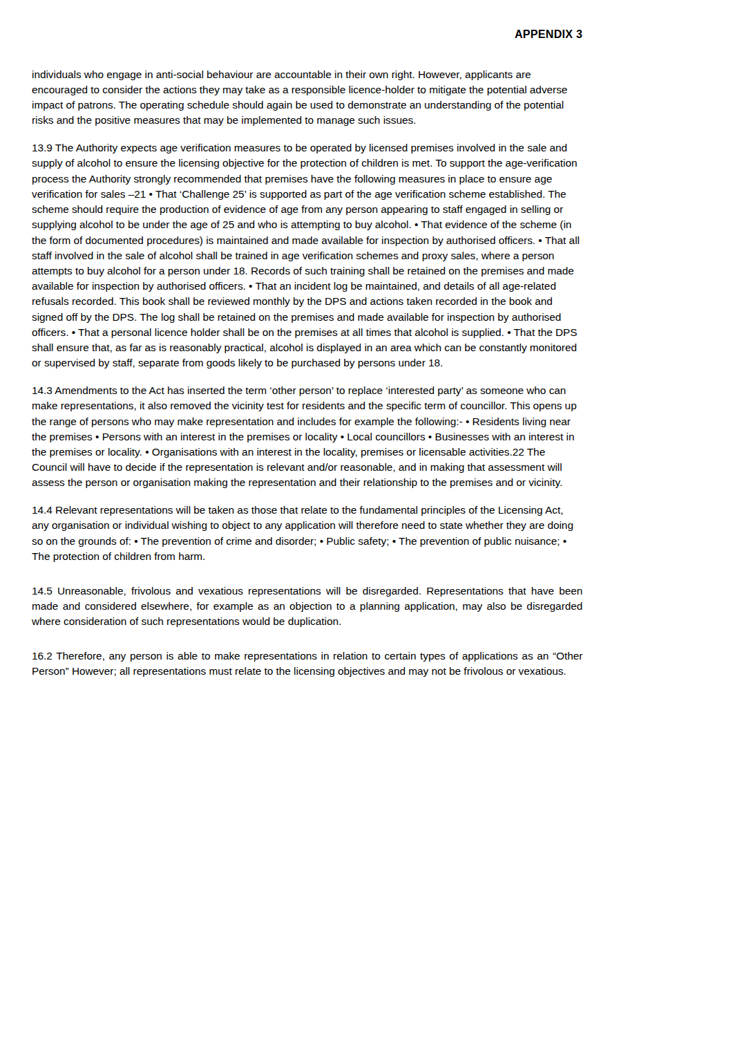APPENDIX 3
individuals who engage in anti-social behaviour are accountable in their own right. However, applicants are encouraged to consider the actions they may take as a responsible licence-holder to mitigate the potential adverse impact of patrons. The operating schedule should again be used to demonstrate an understanding of the potential risks and the positive measures that may be implemented to manage such issues.
13.9 The Authority expects age verification measures to be operated by licensed premises involved in the sale and supply of alcohol to ensure the licensing objective for the protection of children is met. To support the age-verification process the Authority strongly recommended that premises have the following measures in place to ensure age verification for sales –21 • That ‘Challenge 25’ is supported as part of the age verification scheme established. The scheme should require the production of evidence of age from any person appearing to staff engaged in selling or supplying alcohol to be under the age of 25 and who is attempting to buy alcohol. • That evidence of the scheme (in the form of documented procedures) is maintained and made available for inspection by authorised officers. • That all staff involved in the sale of alcohol shall be trained in age verification schemes and proxy sales, where a person attempts to buy alcohol for a person under 18. Records of such training shall be retained on the premises and made available for inspection by authorised officers. • That an incident log be maintained, and details of all age-related refusals recorded. This book shall be reviewed monthly by the DPS and actions taken recorded in the book and signed off by the DPS. The log shall be retained on the premises and made available for inspection by authorised officers. • That a personal licence holder shall be on the premises at all times that alcohol is supplied. • That the DPS shall ensure that, as far as is reasonably practical, alcohol is displayed in an area which can be constantly monitored or supervised by staff, separate from goods likely to be purchased by persons under 18.
14.3 Amendments to the Act has inserted the term ‘other person’ to replace ‘interested party’ as someone who can make representations, it also removed the vicinity test for residents and the specific term of councillor. This opens up the range of persons who may make representation and includes for example the following:- • Residents living near the premises • Persons with an interest in the premises or locality • Local councillors • Businesses with an interest in the premises or locality. • Organisations with an interest in the locality, premises or licensable activities.22 The Council will have to decide if the representation is relevant and/or reasonable, and in making that assessment will assess the person or organisation making the representation and their relationship to the premises and or vicinity.
14.4 Relevant representations will be taken as those that relate to the fundamental principles of the Licensing Act, any organisation or individual wishing to object to any application will therefore need to state whether they are doing so on the grounds of: • The prevention of crime and disorder; • Public safety; • The prevention of public nuisance; • The protection of children from harm.
14.5 Unreasonable, frivolous and vexatious representations will be disregarded. Representations that have been made and considered elsewhere, for example as an objection to a planning application, may also be disregarded where consideration of such representations would be duplication.
16.2 Therefore, any person is able to make representations in relation to certain types of applications as an “Other Person” However; all representations must relate to the licensing objectives and may not be frivolous or vexatious.